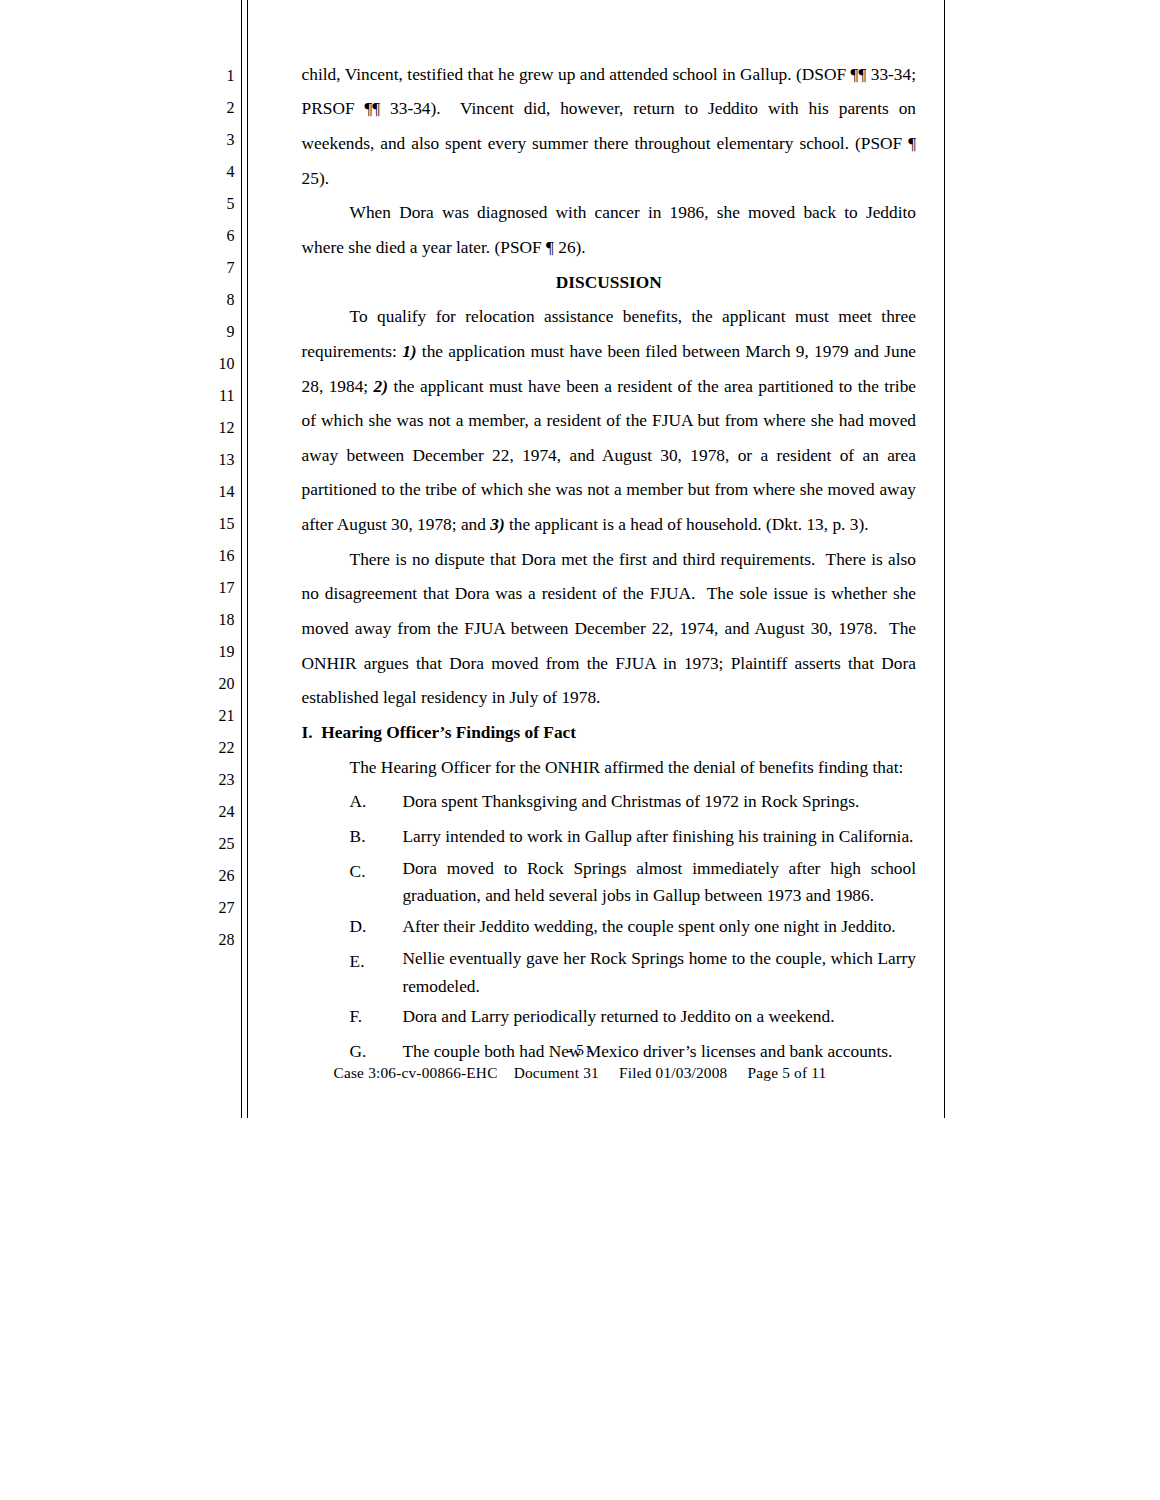1
2
3
4
5
6
7
8
9
10
11
12
13
14
15
16
17
18
19
20
21
22
23
24
25
26
27
28
child, Vincent, testified that he grew up and attended school in Gallup. (DSOF ¶¶ 33-34; PRSOF ¶¶ 33-34). Vincent did, however, return to Jeddito with his parents on weekends, and also spent every summer there throughout elementary school. (PSOF ¶ 25).
When Dora was diagnosed with cancer in 1986, she moved back to Jeddito where she died a year later. (PSOF ¶ 26).
DISCUSSION
To qualify for relocation assistance benefits, the applicant must meet three requirements: 1) the application must have been filed between March 9, 1979 and June 28, 1984; 2) the applicant must have been a resident of the area partitioned to the tribe of which she was not a member, a resident of the FJUA but from where she had moved away between December 22, 1974, and August 30, 1978, or a resident of an area partitioned to the tribe of which she was not a member but from where she moved away after August 30, 1978; and 3) the applicant is a head of household. (Dkt. 13, p. 3).
There is no dispute that Dora met the first and third requirements. There is also no disagreement that Dora was a resident of the FJUA. The sole issue is whether she moved away from the FJUA between December 22, 1974, and August 30, 1978. The ONHIR argues that Dora moved from the FJUA in 1973; Plaintiff asserts that Dora established legal residency in July of 1978.
I. Hearing Officer’s Findings of Fact
The Hearing Officer for the ONHIR affirmed the denial of benefits finding that:
A. Dora spent Thanksgiving and Christmas of 1972 in Rock Springs.
B. Larry intended to work in Gallup after finishing his training in California.
C. Dora moved to Rock Springs almost immediately after high school graduation, and held several jobs in Gallup between 1973 and 1986.
D. After their Jeddito wedding, the couple spent only one night in Jeddito.
E. Nellie eventually gave her Rock Springs home to the couple, which Larry remodeled.
F. Dora and Larry periodically returned to Jeddito on a weekend.
G. The couple both had New Mexico driver’s licenses and bank accounts.
- 5 -
Case 3:06-cv-00866-EHC Document 31 Filed 01/03/2008 Page 5 of 11